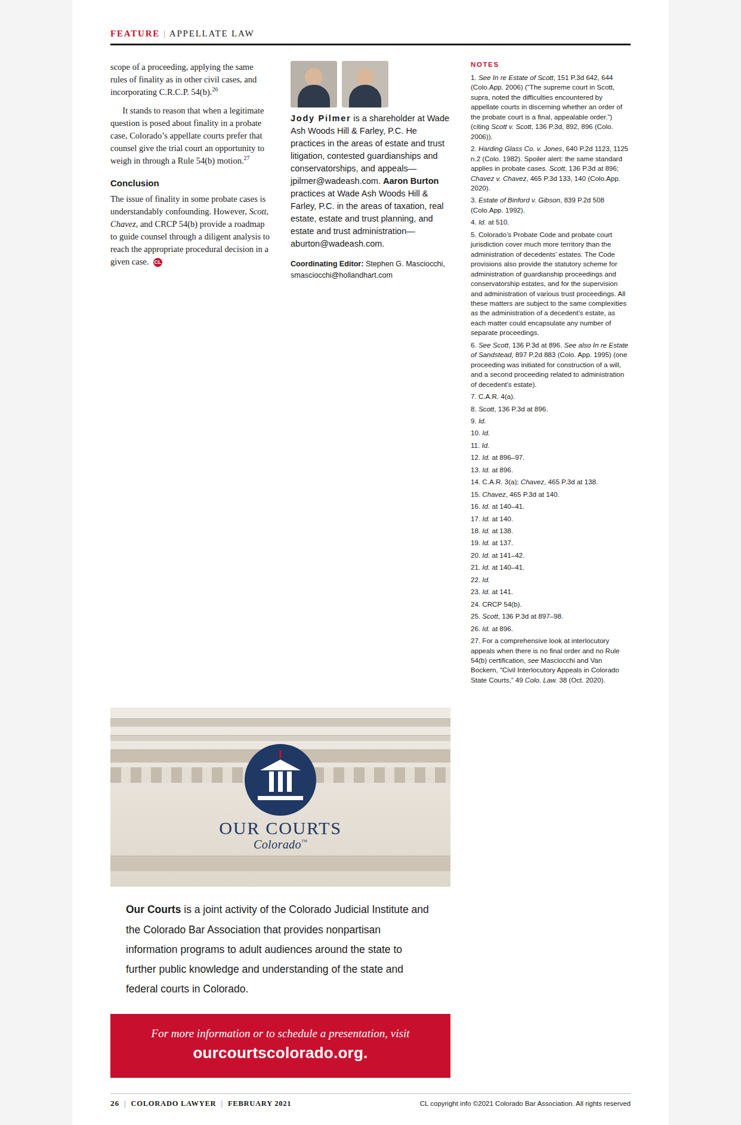FEATURE|APPELLATE LAW
scope of a proceeding, applying the same rules of finality as in other civil cases, and incorporating C.R.C.P. 54(b).26
It stands to reason that when a legitimate question is posed about finality in a probate case, Colorado’s appellate courts prefer that counsel give the trial court an opportunity to weigh in through a Rule 54(b) motion.27
Conclusion
The issue of finality in some probate cases is understandably confounding. However, Scott, Chavez, and CRCP 54(b) provide a roadmap to guide counsel through a diligent analysis to reach the appropriate procedural decision in a given case. CL
Jody Pilmer is a shareholder at Wade Ash Woods Hill & Farley, P.C. He practices in the areas of estate and trust litigation, contested guardianships and conservatorships, and appeals—jpilmer@wadeash.com. Aaron Burton practices at Wade Ash Woods Hill & Farley, P.C. in the areas of taxation, real estate, estate and trust planning, and estate and trust administration—aburton@wadeash.com.
Coordinating Editor: Stephen G. Masciocchi, smasciocchi@hollandhart.com
NOTES
1. See In re Estate of Scott, 151 P.3d 642, 644 (Colo.App. 2006) (“The supreme court in Scott, supra, noted the difficulties encountered by appellate courts in discerning whether an order of the probate court is a final, appealable order.”) (citing Scott v. Scott, 136 P.3d, 892, 896 (Colo. 2006)).
2. Harding Glass Co. v. Jones, 640 P.2d 1123, 1125 n.2 (Colo. 1982). Spoiler alert: the same standard applies in probate cases. Scott, 136 P.3d at 896; Chavez v. Chavez, 465 P.3d 133, 140 (Colo.App. 2020).
3. Estate of Binford v. Gibson, 839 P.2d 508 (Colo.App. 1992).
4. Id. at 510.
5. Colorado’s Probate Code and probate court jurisdiction cover much more territory than the administration of decedents’ estates. The Code provisions also provide the statutory scheme for administration of guardianship proceedings and conservatorship estates, and for the supervision and administration of various trust proceedings. All these matters are subject to the same complexities as the administration of a decedent’s estate, as each matter could encapsulate any number of separate proceedings.
6. See Scott, 136 P.3d at 896. See also In re Estate of Sandstead, 897 P.2d 883 (Colo. App. 1995) (one proceeding was initiated for construction of a will, and a second proceeding related to administration of decedent's estate).
7. C.A.R. 4(a).
8. Scott, 136 P.3d at 896.
9. Id.
10. Id.
11. Id.
12. Id. at 896–97.
13. Id. at 896.
14. C.A.R. 3(a); Chavez, 465 P.3d at 138.
15. Chavez, 465 P.3d at 140.
16. Id. at 140–41.
17. Id. at 140.
18. Id. at 138.
19. Id. at 137.
20. Id. at 141–42.
21. Id. at 140–41.
22. Id.
23. Id. at 141.
24. CRCP 54(b).
25. Scott, 136 P.3d at 897–98.
26. Id. at 896.
27. For a comprehensive look at interlocutory appeals when there is no final order and no Rule 54(b) certification, see Masciocchi and Van Bockern, “Civil Interlocutory Appeals in Colorado State Courts,” 49 Colo. Law. 38 (Oct. 2020).
OUR COURTSColorado™
Our Courts is a joint activity of the Colorado Judicial Institute and the Colorado Bar Association that provides nonpartisan information programs to adult audiences around the state to further public knowledge and understanding of the state and federal courts in Colorado.
For more information or to schedule a presentation, visit
ourcourtscolorado.org.
26|COLORADO LAWYER|FEBRUARY 2021
CL copyright info ©2021 Colorado Bar Association. All rights reserved